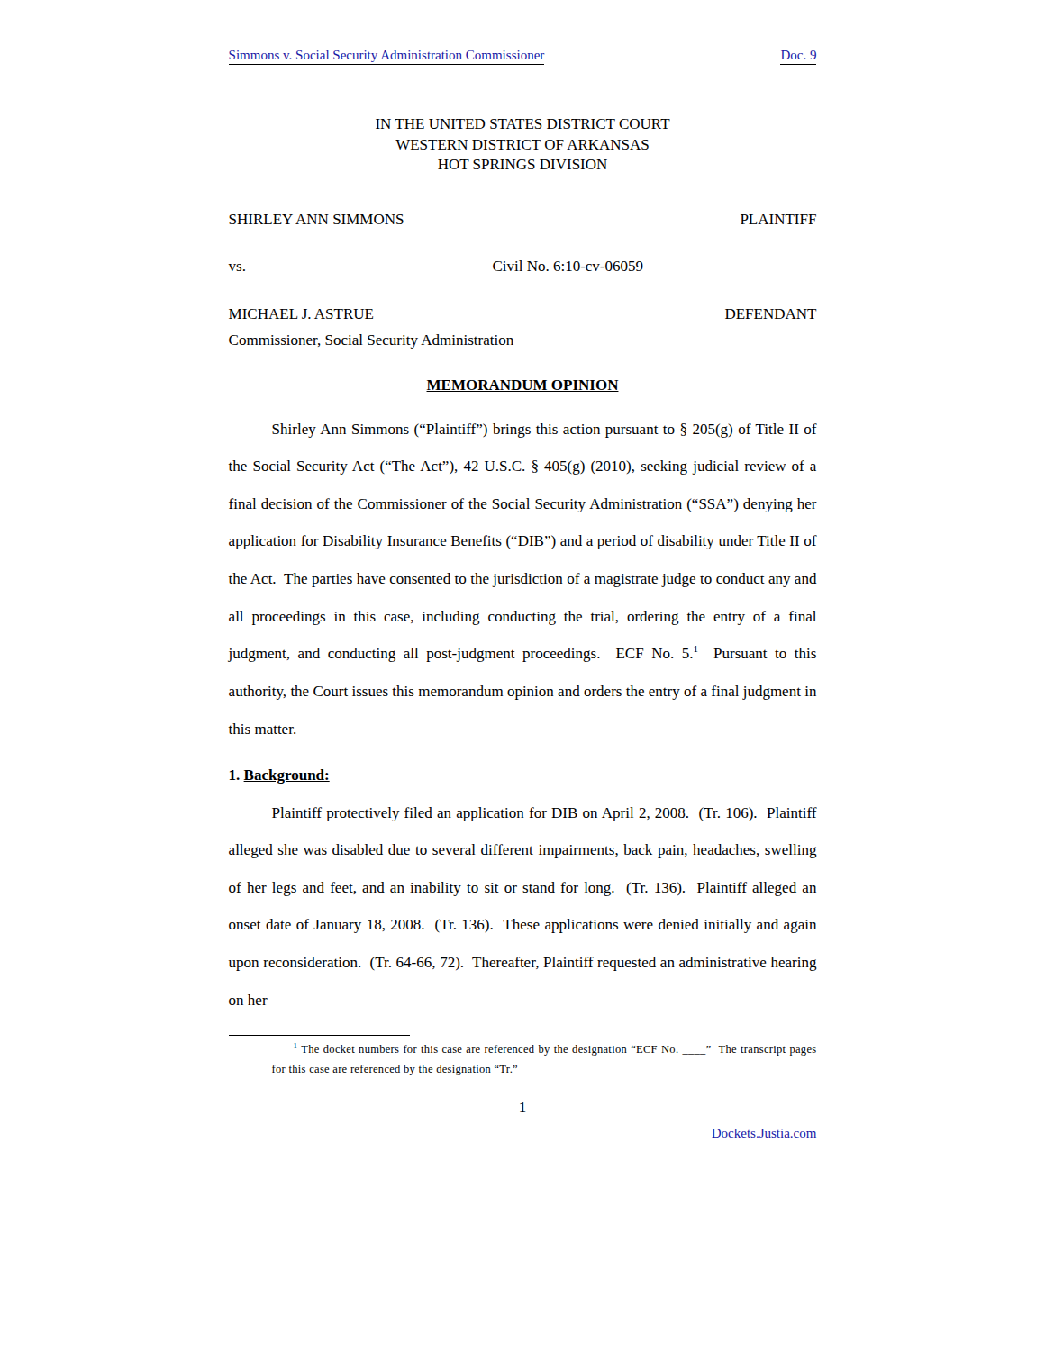Simmons v. Social Security Administration Commissioner Doc. 9
IN THE UNITED STATES DISTRICT COURT
WESTERN DISTRICT OF ARKANSAS
HOT SPRINGS DIVISION
SHIRLEY ANN SIMMONS PLAINTIFF
vs. Civil No. 6:10-cv-06059
MICHAEL J. ASTRUE DEFENDANT
Commissioner, Social Security Administration
MEMORANDUM OPINION
Shirley Ann Simmons (“Plaintiff”) brings this action pursuant to § 205(g) of Title II of the Social Security Act (“The Act”), 42 U.S.C. § 405(g) (2010), seeking judicial review of a final decision of the Commissioner of the Social Security Administration (“SSA”) denying her application for Disability Insurance Benefits (“DIB”) and a period of disability under Title II of the Act. The parties have consented to the jurisdiction of a magistrate judge to conduct any and all proceedings in this case, including conducting the trial, ordering the entry of a final judgment, and conducting all post-judgment proceedings. ECF No. 5.1 Pursuant to this authority, the Court issues this memorandum opinion and orders the entry of a final judgment in this matter.
1. Background:
Plaintiff protectively filed an application for DIB on April 2, 2008. (Tr. 106). Plaintiff alleged she was disabled due to several different impairments, back pain, headaches, swelling of her legs and feet, and an inability to sit or stand for long. (Tr. 136). Plaintiff alleged an onset date of January 18, 2008. (Tr. 136). These applications were denied initially and again upon reconsideration. (Tr. 64-66, 72). Thereafter, Plaintiff requested an administrative hearing on her
1 The docket numbers for this case are referenced by the designation “ECF No. ____” The transcript pages for this case are referenced by the designation “Tr.”
1
Dockets.Justia.com